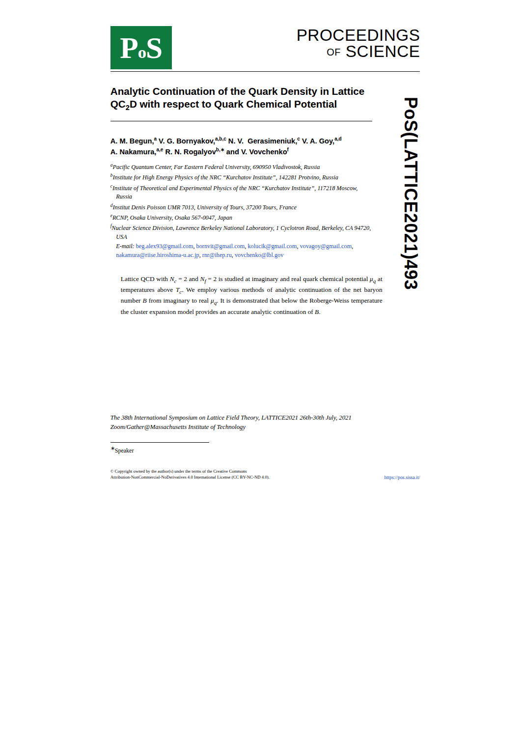Po S
PROCEEDINGS
OF SCIENCE
PoS(LATTICE2021)493
Analytic Continuation of the Quark Density in Lattice QC2D with respect to Quark Chemical Potential
A. M. Begun,a V. G. Bornyakov,a,b,c N. V. Gerasimeniuk,c V. A. Goy,a,d
A. Nakamura,a,e R. N. Rogalyovb,∗ and V. Vovchenkof
aPacific Quantum Center, Far Eastern Federal University, 690950 Vladivostok, Russia
bInstitute for High Energy Physics of the NRC “Kurchatov Institute”, 142281 Protvino, Russia
cInstitute of Theoretical and Experimental Physics of the NRC “Kurchatov Institute”, 117218 Moscow, Russia
dInstitut Denis Poisson UMR 7013, University of Tours, 37200 Tours, France
eRCNP, Osaka University, Osaka 567-0047, Japan
fNuclear Science Division, Lawrence Berkeley National Laboratory, 1 Cyclotron Road, Berkeley, CA 94720, USA
E-mail: beg.alex93@gmail.com, bornvit@gmail.com, kolucik@gmail.com, vovagoy@gmail.com, nakamura@riise.hiroshima-u.ac.jp, rnr@ihep.ru, vovchenko@lbl.gov
Lattice QCD with Nc = 2 and Nf = 2 is studied at imaginary and real quark chemical potential μq at temperatures above Tc. We employ various methods of analytic continuation of the net baryon number B from imaginary to real μq. It is demonstrated that below the Roberge-Weiss temperature the cluster expansion model provides an accurate analytic continuation of B.
The 38th International Symposium on Lattice Field Theory, LATTICE2021 26th-30th July, 2021
Zoom/Gather@Massachusetts Institute of Technology
∗Speaker
© Copyright owned by the author(s) under the terms of the Creative Commons
Attribution-NonCommercial-NoDerivatives 4.0 International License (CC BY-NC-ND 4.0). https://pos.sissa.it/